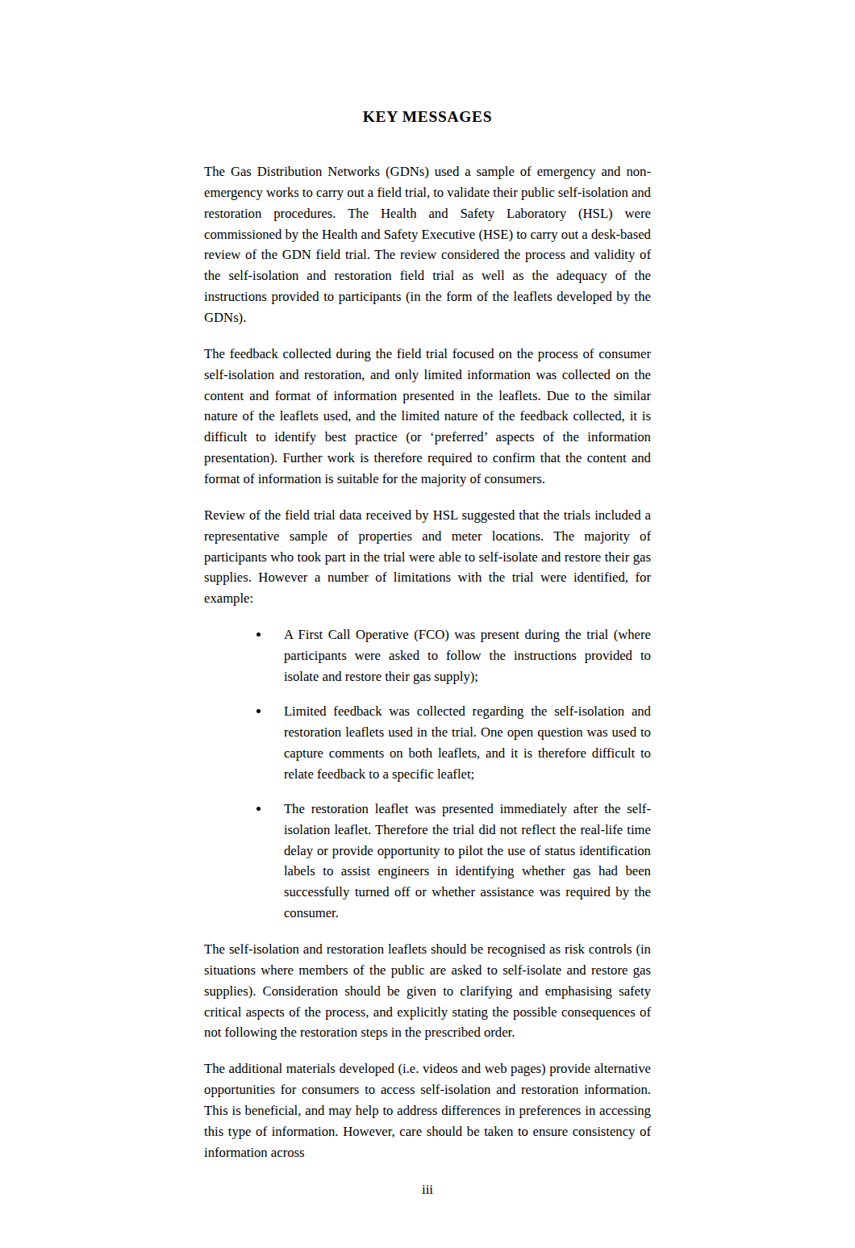KEY MESSAGES
The Gas Distribution Networks (GDNs) used a sample of emergency and non-emergency works to carry out a field trial, to validate their public self-isolation and restoration procedures. The Health and Safety Laboratory (HSL) were commissioned by the Health and Safety Executive (HSE) to carry out a desk-based review of the GDN field trial. The review considered the process and validity of the self-isolation and restoration field trial as well as the adequacy of the instructions provided to participants (in the form of the leaflets developed by the GDNs).
The feedback collected during the field trial focused on the process of consumer self-isolation and restoration, and only limited information was collected on the content and format of information presented in the leaflets. Due to the similar nature of the leaflets used, and the limited nature of the feedback collected, it is difficult to identify best practice (or ‘preferred’ aspects of the information presentation). Further work is therefore required to confirm that the content and format of information is suitable for the majority of consumers.
Review of the field trial data received by HSL suggested that the trials included a representative sample of properties and meter locations. The majority of participants who took part in the trial were able to self-isolate and restore their gas supplies. However a number of limitations with the trial were identified, for example:
A First Call Operative (FCO) was present during the trial (where participants were asked to follow the instructions provided to isolate and restore their gas supply);
Limited feedback was collected regarding the self-isolation and restoration leaflets used in the trial. One open question was used to capture comments on both leaflets, and it is therefore difficult to relate feedback to a specific leaflet;
The restoration leaflet was presented immediately after the self-isolation leaflet. Therefore the trial did not reflect the real-life time delay or provide opportunity to pilot the use of status identification labels to assist engineers in identifying whether gas had been successfully turned off or whether assistance was required by the consumer.
The self-isolation and restoration leaflets should be recognised as risk controls (in situations where members of the public are asked to self-isolate and restore gas supplies). Consideration should be given to clarifying and emphasising safety critical aspects of the process, and explicitly stating the possible consequences of not following the restoration steps in the prescribed order.
The additional materials developed (i.e. videos and web pages) provide alternative opportunities for consumers to access self-isolation and restoration information. This is beneficial, and may help to address differences in preferences in accessing this type of information. However, care should be taken to ensure consistency of information across
iii